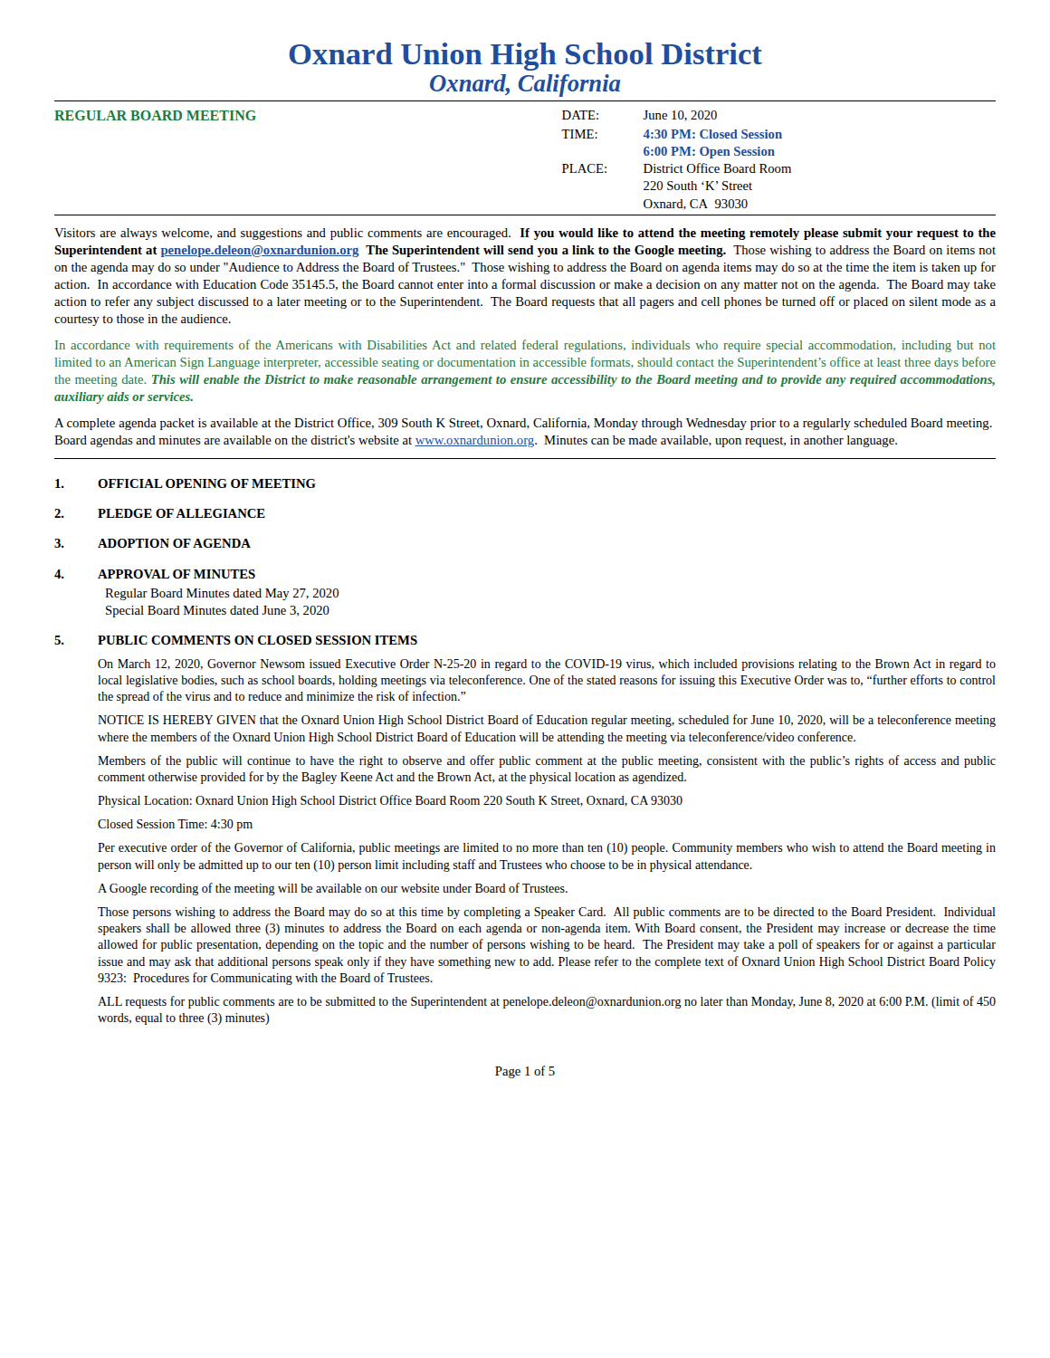Oxnard Union High School District
Oxnard, California
| REGULAR BOARD MEETING | DATE: | June 10, 2020 |
| | TIME: | 4:30 PM: Closed Session |
| | | 6:00 PM: Open Session |
| | PLACE: | District Office Board Room |
| | | 220 South ‘K’ Street |
| | | Oxnard, CA 93030 |
Visitors are always welcome, and suggestions and public comments are encouraged. If you would like to attend the meeting remotely please submit your request to the Superintendent at penelope.deleon@oxnardunion.org The Superintendent will send you a link to the Google meeting. Those wishing to address the Board on items not on the agenda may do so under "Audience to Address the Board of Trustees." Those wishing to address the Board on agenda items may do so at the time the item is taken up for action. In accordance with Education Code 35145.5, the Board cannot enter into a formal discussion or make a decision on any matter not on the agenda. The Board may take action to refer any subject discussed to a later meeting or to the Superintendent. The Board requests that all pagers and cell phones be turned off or placed on silent mode as a courtesy to those in the audience.
In accordance with requirements of the Americans with Disabilities Act and related federal regulations, individuals who require special accommodation, including but not limited to an American Sign Language interpreter, accessible seating or documentation in accessible formats, should contact the Superintendent’s office at least three days before the meeting date. This will enable the District to make reasonable arrangement to ensure accessibility to the Board meeting and to provide any required accommodations, auxiliary aids or services.
A complete agenda packet is available at the District Office, 309 South K Street, Oxnard, California, Monday through Wednesday prior to a regularly scheduled Board meeting. Board agendas and minutes are available on the district's website at www.oxnardunion.org. Minutes can be made available, upon request, in another language.
Official Opening of Meeting
Pledge of Allegiance
Adoption of Agenda
Approval of Minutes
Regular Board Minutes dated May 27, 2020
Special Board Minutes dated June 3, 2020
Public Comments on Closed Session Items
On March 12, 2020, Governor Newsom issued Executive Order N-25-20 in regard to the COVID-19 virus, which included provisions relating to the Brown Act in regard to local legislative bodies, such as school boards, holding meetings via teleconference. One of the stated reasons for issuing this Executive Order was to, “further efforts to control the spread of the virus and to reduce and minimize the risk of infection.”
NOTICE IS HEREBY GIVEN that the Oxnard Union High School District Board of Education regular meeting, scheduled for June 10, 2020, will be a teleconference meeting where the members of the Oxnard Union High School District Board of Education will be attending the meeting via teleconference/video conference.
Members of the public will continue to have the right to observe and offer public comment at the public meeting, consistent with the public’s rights of access and public comment otherwise provided for by the Bagley Keene Act and the Brown Act, at the physical location as agendized.
Physical Location: Oxnard Union High School District Office Board Room 220 South K Street, Oxnard, CA 93030
Closed Session Time: 4:30 pm
Per executive order of the Governor of California, public meetings are limited to no more than ten (10) people. Community members who wish to attend the Board meeting in person will only be admitted up to our ten (10) person limit including staff and Trustees who choose to be in physical attendance.
A Google recording of the meeting will be available on our website under Board of Trustees.
Those persons wishing to address the Board may do so at this time by completing a Speaker Card. All public comments are to be directed to the Board President. Individual speakers shall be allowed three (3) minutes to address the Board on each agenda or non-agenda item. With Board consent, the President may increase or decrease the time allowed for public presentation, depending on the topic and the number of persons wishing to be heard. The President may take a poll of speakers for or against a particular issue and may ask that additional persons speak only if they have something new to add. Please refer to the complete text of Oxnard Union High School District Board Policy 9323: Procedures for Communicating with the Board of Trustees.
ALL requests for public comments are to be submitted to the Superintendent at penelope.deleon@oxnardunion.org no later than Monday, June 8, 2020 at 6:00 P.M. (limit of 450 words, equal to three (3) minutes)
Page 1 of 5